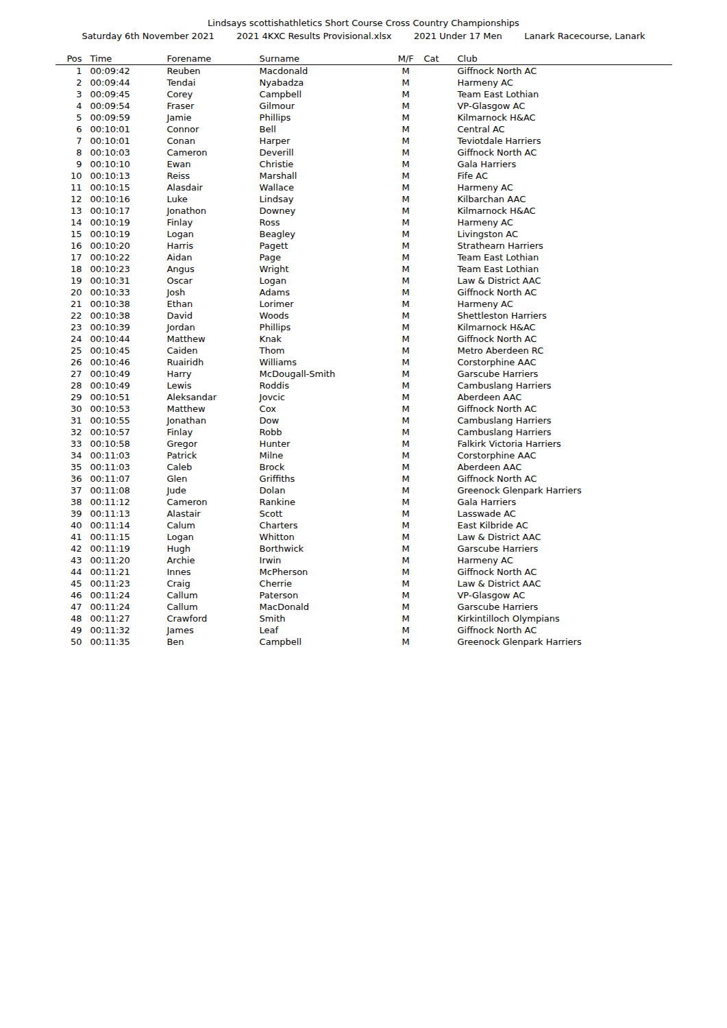Lindsays scottishathletics Short Course Cross Country Championships
Saturday 6th November 2021
2021 4KXC Results Provisional.xlsx
2021 Under 17 Men
Lanark Racecourse, Lanark
| Pos | Time | Forename | Surname | M/F | Cat | Club |
| --- | --- | --- | --- | --- | --- | --- |
| 1 | 00:09:42 | Reuben | Macdonald | M | | Giffnock North AC |
| 2 | 00:09:44 | Tendai | Nyabadza | M | | Harmeny AC |
| 3 | 00:09:45 | Corey | Campbell | M | | Team East Lothian |
| 4 | 00:09:54 | Fraser | Gilmour | M | | VP-Glasgow AC |
| 5 | 00:09:59 | Jamie | Phillips | M | | Kilmarnock H&AC |
| 6 | 00:10:01 | Connor | Bell | M | | Central AC |
| 7 | 00:10:01 | Conan | Harper | M | | Teviotdale Harriers |
| 8 | 00:10:03 | Cameron | Deverill | M | | Giffnock North AC |
| 9 | 00:10:10 | Ewan | Christie | M | | Gala Harriers |
| 10 | 00:10:13 | Reiss | Marshall | M | | Fife AC |
| 11 | 00:10:15 | Alasdair | Wallace | M | | Harmeny AC |
| 12 | 00:10:16 | Luke | Lindsay | M | | Kilbarchan AAC |
| 13 | 00:10:17 | Jonathon | Downey | M | | Kilmarnock H&AC |
| 14 | 00:10:19 | Finlay | Ross | M | | Harmeny AC |
| 15 | 00:10:19 | Logan | Beagley | M | | Livingston AC |
| 16 | 00:10:20 | Harris | Pagett | M | | Strathearn Harriers |
| 17 | 00:10:22 | Aidan | Page | M | | Team East Lothian |
| 18 | 00:10:23 | Angus | Wright | M | | Team East Lothian |
| 19 | 00:10:31 | Oscar | Logan | M | | Law & District AAC |
| 20 | 00:10:33 | Josh | Adams | M | | Giffnock North AC |
| 21 | 00:10:38 | Ethan | Lorimer | M | | Harmeny AC |
| 22 | 00:10:38 | David | Woods | M | | Shettleston Harriers |
| 23 | 00:10:39 | Jordan | Phillips | M | | Kilmarnock H&AC |
| 24 | 00:10:44 | Matthew | Knak | M | | Giffnock North AC |
| 25 | 00:10:45 | Caiden | Thom | M | | Metro Aberdeen RC |
| 26 | 00:10:46 | Ruairidh | Williams | M | | Corstorphine AAC |
| 27 | 00:10:49 | Harry | McDougall-Smith | M | | Garscube Harriers |
| 28 | 00:10:49 | Lewis | Roddis | M | | Cambuslang Harriers |
| 29 | 00:10:51 | Aleksandar | Jovcic | M | | Aberdeen AAC |
| 30 | 00:10:53 | Matthew | Cox | M | | Giffnock North AC |
| 31 | 00:10:55 | Jonathan | Dow | M | | Cambuslang Harriers |
| 32 | 00:10:57 | Finlay | Robb | M | | Cambuslang Harriers |
| 33 | 00:10:58 | Gregor | Hunter | M | | Falkirk Victoria Harriers |
| 34 | 00:11:03 | Patrick | Milne | M | | Corstorphine AAC |
| 35 | 00:11:03 | Caleb | Brock | M | | Aberdeen AAC |
| 36 | 00:11:07 | Glen | Griffiths | M | | Giffnock North AC |
| 37 | 00:11:08 | Jude | Dolan | M | | Greenock Glenpark Harriers |
| 38 | 00:11:12 | Cameron | Rankine | M | | Gala Harriers |
| 39 | 00:11:13 | Alastair | Scott | M | | Lasswade AC |
| 40 | 00:11:14 | Calum | Charters | M | | East Kilbride AC |
| 41 | 00:11:15 | Logan | Whitton | M | | Law & District AAC |
| 42 | 00:11:19 | Hugh | Borthwick | M | | Garscube Harriers |
| 43 | 00:11:20 | Archie | Irwin | M | | Harmeny AC |
| 44 | 00:11:21 | Innes | McPherson | M | | Giffnock North AC |
| 45 | 00:11:23 | Craig | Cherrie | M | | Law & District AAC |
| 46 | 00:11:24 | Callum | Paterson | M | | VP-Glasgow AC |
| 47 | 00:11:24 | Callum | MacDonald | M | | Garscube Harriers |
| 48 | 00:11:27 | Crawford | Smith | M | | Kirkintilloch Olympians |
| 49 | 00:11:32 | James | Leaf | M | | Giffnock North AC |
| 50 | 00:11:35 | Ben | Campbell | M | | Greenock Glenpark Harriers |